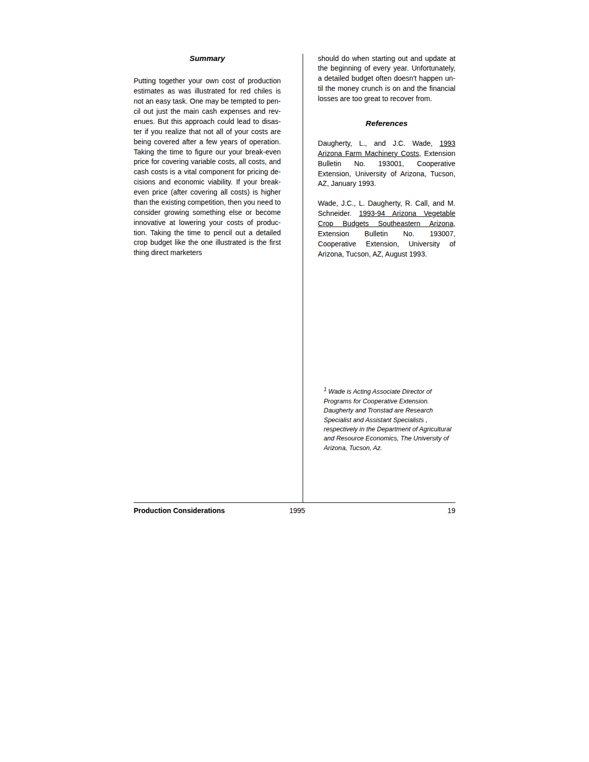Summary
Putting together your own cost of production estimates as was illustrated for red chiles is not an easy task. One may be tempted to pencil out just the main cash expenses and revenues. But this approach could lead to disaster if you realize that not all of your costs are being covered after a few years of operation. Taking the time to figure our your break-even price for covering variable costs, all costs, and cash costs is a vital component for pricing decisions and economic viability. If your break-even price (after covering all costs) is higher than the existing competition, then you need to consider growing something else or become innovative at lowering your costs of production. Taking the time to pencil out a detailed crop budget like the one illustrated is the first thing direct marketers
should do when starting out and update at the beginning of every year. Unfortunately, a detailed budget often doesn't happen until the money crunch is on and the financial losses are too great to recover from.
References
Daugherty, L., and J.C. Wade, 1993 Arizona Farm Machinery Costs, Extension Bulletin No. 193001, Cooperative Extension, University of Arizona, Tucson, AZ, January 1993.
Wade, J.C., L. Daugherty, R. Call, and M. Schneider. 1993-94 Arizona Vegetable Crop Budgets Southeastern Arizona, Extension Bulletin No. 193007, Cooperative Extension, University of Arizona, Tucson, AZ, August 1993.
1 Wade is Acting Associate Director of Programs for Cooperative Extension. Daugherty and Tronstad are Research Specialist and Assistant Specialists , respectively in the Department of Agricultural and Resource Economics, The University of Arizona, Tucson, Az.
Production Considerations 1995 19